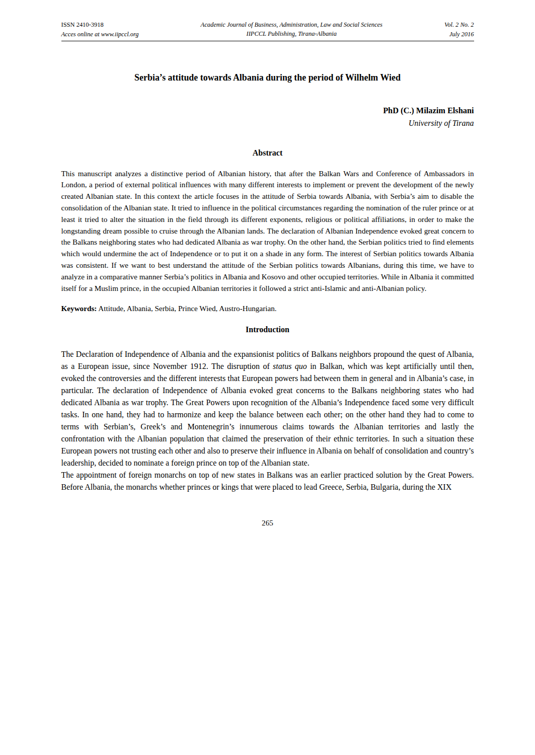ISSN 2410-3918
Acces online at www.iipccl.org
Academic Journal of Business, Administration, Law and Social Sciences
IIPCCL Publishing, Tirana-Albania
Vol. 2 No. 2
July 2016
Serbia’s attitude towards Albania during the period of Wilhelm Wied
PhD (C.) Milazim Elshani
University of Tirana
Abstract
This manuscript analyzes a distinctive period of Albanian history, that after the Balkan Wars and Conference of Ambassadors in London, a period of external political influences with many different interests to implement or prevent the development of the newly created Albanian state. In this context the article focuses in the attitude of Serbia towards Albania, with Serbia’s aim to disable the consolidation of the Albanian state. It tried to influence in the political circumstances regarding the nomination of the ruler prince or at least it tried to alter the situation in the field through its different exponents, religious or political affiliations, in order to make the longstanding dream possible to cruise through the Albanian lands. The declaration of Albanian Independence evoked great concern to the Balkans neighboring states who had dedicated Albania as war trophy. On the other hand, the Serbian politics tried to find elements which would undermine the act of Independence or to put it on a shade in any form. The interest of Serbian politics towards Albania was consistent. If we want to best understand the attitude of the Serbian politics towards Albanians, during this time, we have to analyze in a comparative manner Serbia’s politics in Albania and Kosovo and other occupied territories. While in Albania it committed itself for a Muslim prince, in the occupied Albanian territories it followed a strict anti-Islamic and anti-Albanian policy.
Keywords: Attitude, Albania, Serbia, Prince Wied, Austro-Hungarian.
Introduction
The Declaration of Independence of Albania and the expansionist politics of Balkans neighbors propound the quest of Albania, as a European issue, since November 1912. The disruption of status quo in Balkan, which was kept artificially until then, evoked the controversies and the different interests that European powers had between them in general and in Albania’s case, in particular. The declaration of Independence of Albania evoked great concerns to the Balkans neighboring states who had dedicated Albania as war trophy. The Great Powers upon recognition of the Albania’s Independence faced some very difficult tasks. In one hand, they had to harmonize and keep the balance between each other; on the other hand they had to come to terms with Serbian’s, Greek’s and Montenegrin’s innumerous claims towards the Albanian territories and lastly the confrontation with the Albanian population that claimed the preservation of their ethnic territories. In such a situation these European powers not trusting each other and also to preserve their influence in Albania on behalf of consolidation and country’s leadership, decided to nominate a foreign prince on top of the Albanian state.
The appointment of foreign monarchs on top of new states in Balkans was an earlier practiced solution by the Great Powers. Before Albania, the monarchs whether princes or kings that were placed to lead Greece, Serbia, Bulgaria, during the XIX
265